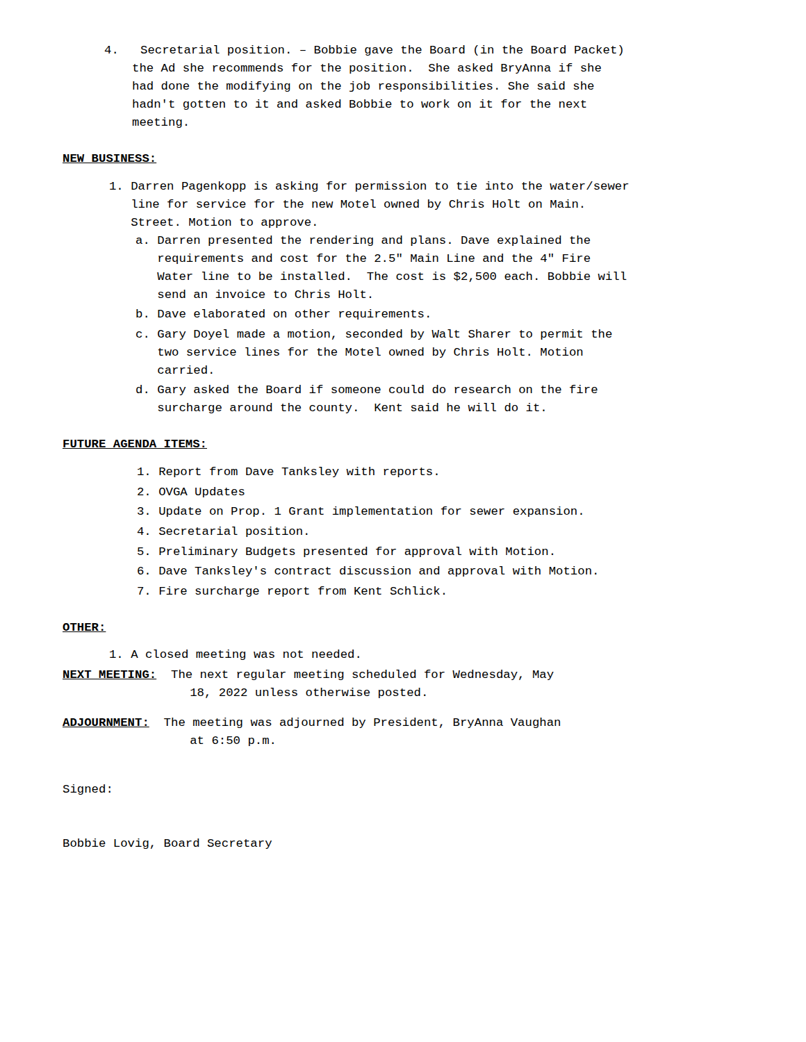4. Secretarial position. – Bobbie gave the Board (in the Board Packet) the Ad she recommends for the position. She asked BryAnna if she had done the modifying on the job responsibilities. She said she hadn't gotten to it and asked Bobbie to work on it for the next meeting.
NEW BUSINESS:
Darren Pagenkopp is asking for permission to tie into the water/sewer line for service for the new Motel owned by Chris Holt on Main.
Street. Motion to approve.
Darren presented the rendering and plans. Dave explained the requirements and cost for the 2.5″ Main Line and the 4″ Fire Water line to be installed. The cost is $2,500 each. Bobbie will send an invoice to Chris Holt.
Dave elaborated on other requirements.
Gary Doyel made a motion, seconded by Walt Sharer to permit the two service lines for the Motel owned by Chris Holt. Motion carried.
Gary asked the Board if someone could do research on the fire surcharge around the county. Kent said he will do it.
FUTURE AGENDA ITEMS:
Report from Dave Tanksley with reports.
OVGA Updates
Update on Prop. 1 Grant implementation for sewer expansion.
Secretarial position.
Preliminary Budgets presented for approval with Motion.
Dave Tanksley's contract discussion and approval with Motion.
Fire surcharge report from Kent Schlick.
OTHER:
A closed meeting was not needed.
NEXT MEETING: The next regular meeting scheduled for Wednesday, May
18, 2022 unless otherwise posted.
ADJOURNMENT: The meeting was adjourned by President, BryAnna Vaughan
at 6:50 p.m.
Signed:
Bobbie Lovig, Board Secretary